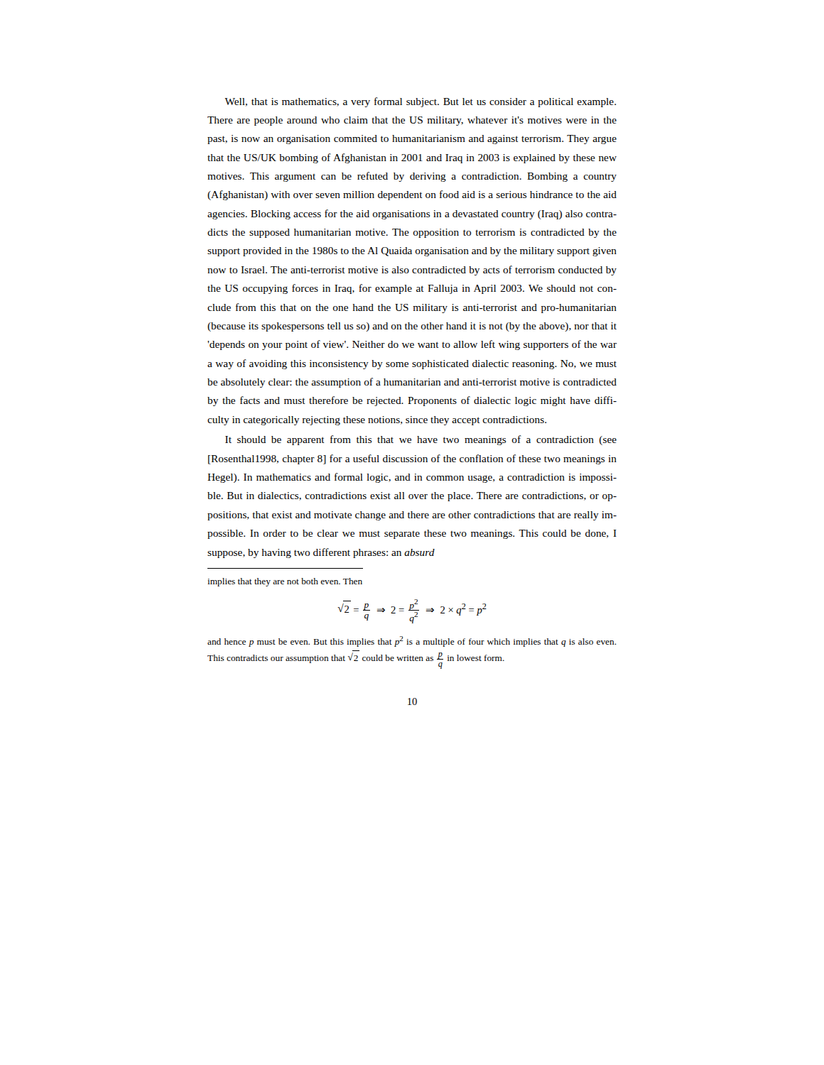Well, that is mathematics, a very formal subject. But let us consider a political example. There are people around who claim that the US military, whatever it's motives were in the past, is now an organisation commited to humanitarianism and against terrorism. They argue that the US/UK bombing of Afghanistan in 2001 and Iraq in 2003 is explained by these new motives. This argument can be refuted by deriving a contradiction. Bombing a country (Afghanistan) with over seven million dependent on food aid is a serious hindrance to the aid agencies. Blocking access for the aid organisations in a devastated country (Iraq) also contradicts the supposed humanitarian motive. The opposition to terrorism is contradicted by the support provided in the 1980s to the Al Quaida organisation and by the military support given now to Israel. The anti-terrorist motive is also contradicted by acts of terrorism conducted by the US occupying forces in Iraq, for example at Falluja in April 2003. We should not conclude from this that on the one hand the US military is anti-terrorist and pro-humanitarian (because its spokespersons tell us so) and on the other hand it is not (by the above), nor that it 'depends on your point of view'. Neither do we want to allow left wing supporters of the war a way of avoiding this inconsistency by some sophisticated dialectic reasoning. No, we must be absolutely clear: the assumption of a humanitarian and anti-terrorist motive is contradicted by the facts and must therefore be rejected. Proponents of dialectic logic might have difficulty in categorically rejecting these notions, since they accept contradictions.
It should be apparent from this that we have two meanings of a contradiction (see [Rosenthal1998, chapter 8] for a useful discussion of the conflation of these two meanings in Hegel). In mathematics and formal logic, and in common usage, a contradiction is impossible. But in dialectics, contradictions exist all over the place. There are contradictions, or oppositions, that exist and motivate change and there are other contradictions that are really impossible. In order to be clear we must separate these two meanings. This could be done, I suppose, by having two different phrases: an absurd
implies that they are not both even. Then
2 = pq ⇒ 2 = p2 q2 ⇒ 2 × q2 = p2
and hence p must be even. But this implies that p2 is a multiple of four which implies that q is also even. This contradicts our assumption that 2 could be written as pq in lowest form.
10